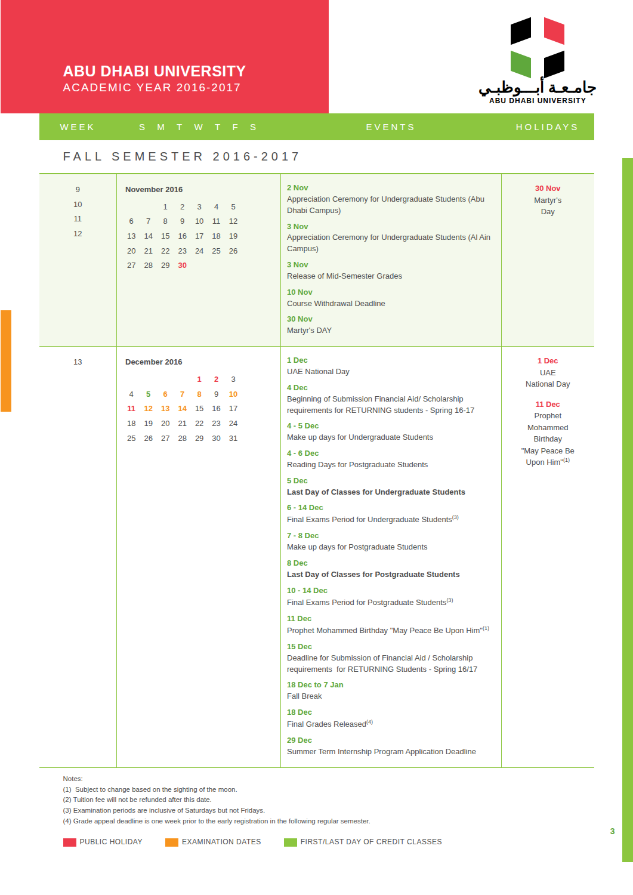ABU DHABI UNIVERSITY
ACADEMIC YEAR 2016-2017
جامـعـة أبـــوظبـي
ABU DHABI UNIVERSITY
| WEEK | S M T W T F S | EVENTS | HOLIDAYS |
| --- | --- | --- | --- |
| FALL SEMESTER 2016-2017 |
| 9 10 11 12 | November 2016 / / / 1 / 2 / 3 / 4 / 5 / / 6 / 7 / 8 / 9 / 10 / 11 / 12 / / 13 / 14 / 15 / 16 / 17 / 18 / 19 / / 20 / 21 / 22 / 23 / 24 / 25 / 26 / / 27 / 28 / 29 / 30 / / / / | 2 Nov Appreciation Ceremony for Undergraduate Students (Abu Dhabi Campus) 3 Nov Appreciation Ceremony for Undergraduate Students (Al Ain Campus) 3 Nov Release of Mid-Semester Grades 10 Nov Course Withdrawal Deadline 30 Nov Martyr's DAY | 30 Nov Martyr's Day |
| 13 | December 2016 / / / / / 1 / 2 / 3 / / 4 / 5 / 6 / 7 / 8 / 9 / 10 / / 11 / 12 / 13 / 14 / 15 / 16 / 17 / / 18 / 19 / 20 / 21 / 22 / 23 / 24 / / 25 / 26 / 27 / 28 / 29 / 30 / 31 / | 1 Dec UAE National Day 4 Dec Beginning of Submission Financial Aid/ Scholarship requirements for RETURNING students - Spring 16-17 4 - 5 Dec Make up days for Undergraduate Students 4 - 6 Dec Reading Days for Postgraduate Students 5 Dec Last Day of Classes for Undergraduate Students 6 - 14 Dec Final Exams Period for Undergraduate Students (3) 7 - 8 Dec Make up days for Postgraduate Students 8 Dec Last Day of Classes for Postgraduate Students 10 - 14 Dec Final Exams Period for Postgraduate Students (3) 11 Dec Prophet Mohammed Birthday "May Peace Be Upon Him" (1) 15 Dec Deadline for Submission of Financial Aid / Scholarship requirements for RETURNING Students - Spring 16/17 18 Dec to 7 Jan Fall Break 18 Dec Final Grades Released (4) 29 Dec Summer Term Internship Program Application Deadline | 1 Dec UAE National Day 11 Dec Prophet Mohammed Birthday "May Peace Be Upon Him" (1) |
Notes:
(1) Subject to change based on the sighting of the moon.
(2) Tuition fee will not be refunded after this date.
(3) Examination periods are inclusive of Saturdays but not Fridays.
(4) Grade appeal deadline is one week prior to the early registration in the following regular semester.
PUBLIC HOLIDAY EXAMINATION DATES FIRST/LAST DAY OF CREDIT CLASSES
3